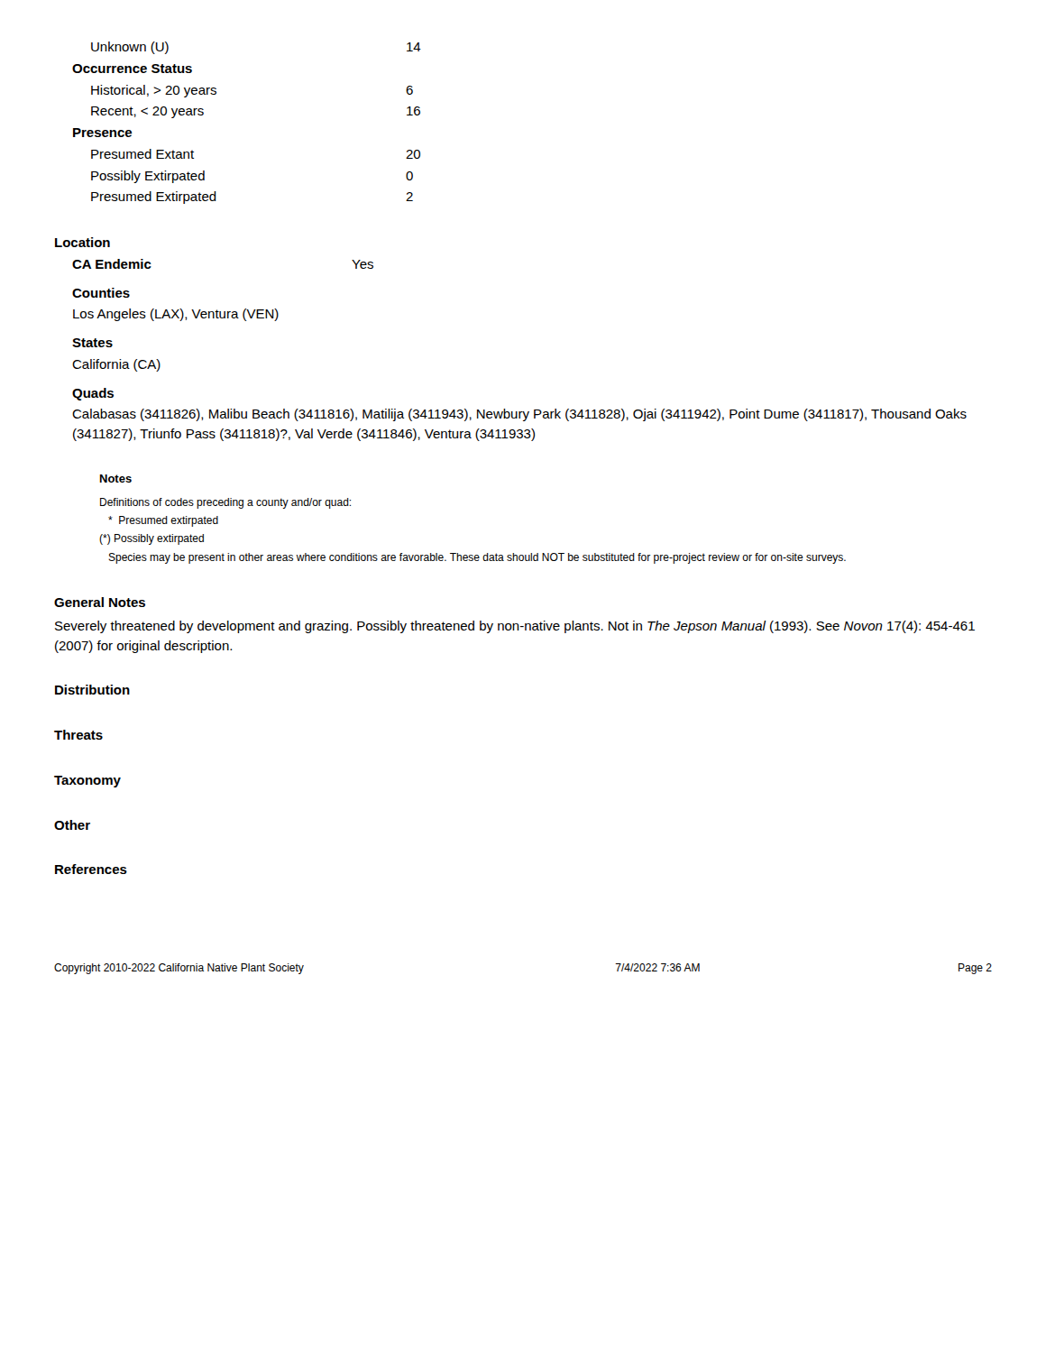| Unknown (U) | 14 |
| Occurrence Status | |
| Historical, > 20 years | 6 |
| Recent, < 20 years | 16 |
| Presence | |
| Presumed Extant | 20 |
| Possibly Extirpated | 0 |
| Presumed Extirpated | 2 |
Location
CA Endemic Yes
Counties
Los Angeles (LAX), Ventura (VEN)
States
California (CA)
Quads
Calabasas (3411826), Malibu Beach (3411816), Matilija (3411943), Newbury Park (3411828), Ojai (3411942), Point Dume (3411817), Thousand Oaks (3411827), Triunfo Pass (3411818)?, Val Verde (3411846), Ventura (3411933)
Notes
Definitions of codes preceding a county and/or quad:
* Presumed extirpated
(*) Possibly extirpated
Species may be present in other areas where conditions are favorable. These data should NOT be substituted for pre-project review or for on-site surveys.
General Notes
Severely threatened by development and grazing. Possibly threatened by non-native plants. Not in The Jepson Manual (1993). See Novon 17(4): 454-461 (2007) for original description.
Distribution
Threats
Taxonomy
Other
References
Copyright 2010-2022 California Native Plant Society 7/4/2022 7:36 AM Page 2